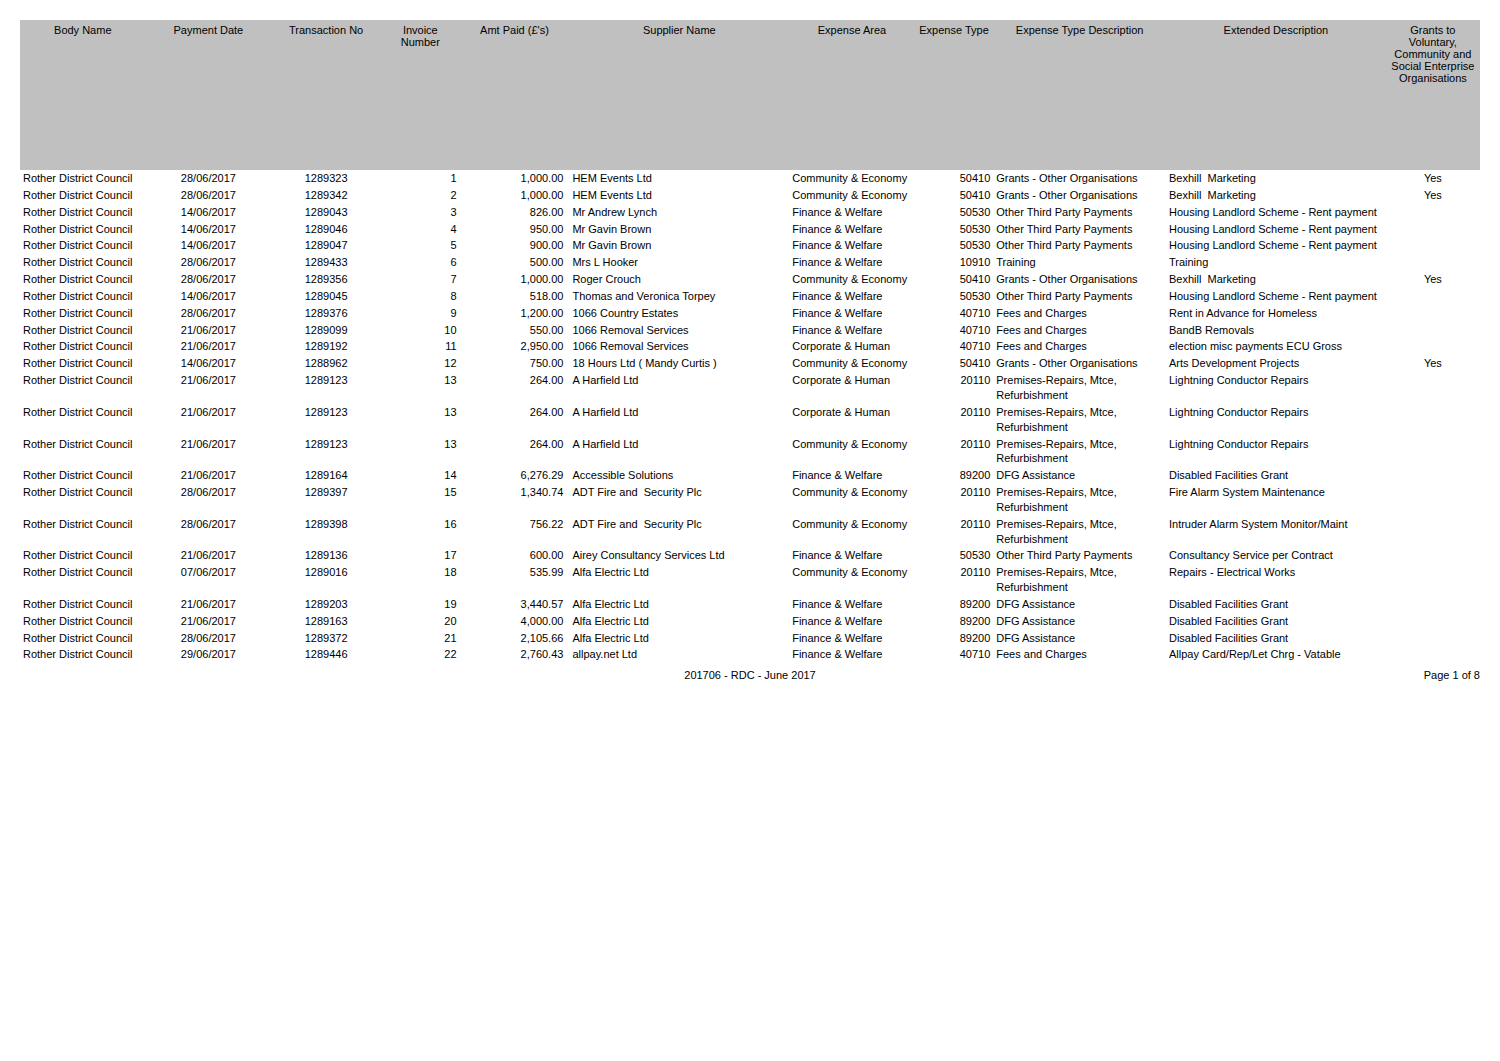| Body Name | Payment Date | Transaction No | Invoice Number | Amt Paid (£'s) | Supplier Name | Expense Area | Expense Type | Expense Type Description | Extended Description | Grants to Voluntary, Community and Social Enterprise Organisations |
| --- | --- | --- | --- | --- | --- | --- | --- | --- | --- | --- |
| Rother District Council | 28/06/2017 | 1289323 | 1 | 1,000.00 | HEM Events Ltd | Community & Economy | 50410 | Grants - Other Organisations | Bexhill Marketing | Yes |
| Rother District Council | 28/06/2017 | 1289342 | 2 | 1,000.00 | HEM Events Ltd | Community & Economy | 50410 | Grants - Other Organisations | Bexhill Marketing | Yes |
| Rother District Council | 14/06/2017 | 1289043 | 3 | 826.00 | Mr Andrew Lynch | Finance & Welfare | 50530 | Other Third Party Payments | Housing Landlord Scheme - Rent payment | |
| Rother District Council | 14/06/2017 | 1289046 | 4 | 950.00 | Mr Gavin Brown | Finance & Welfare | 50530 | Other Third Party Payments | Housing Landlord Scheme - Rent payment | |
| Rother District Council | 14/06/2017 | 1289047 | 5 | 900.00 | Mr Gavin Brown | Finance & Welfare | 50530 | Other Third Party Payments | Housing Landlord Scheme - Rent payment | |
| Rother District Council | 28/06/2017 | 1289433 | 6 | 500.00 | Mrs L Hooker | Finance & Welfare | 10910 | Training | Training | |
| Rother District Council | 28/06/2017 | 1289356 | 7 | 1,000.00 | Roger Crouch | Community & Economy | 50410 | Grants - Other Organisations | Bexhill Marketing | Yes |
| Rother District Council | 14/06/2017 | 1289045 | 8 | 518.00 | Thomas and Veronica Torpey | Finance & Welfare | 50530 | Other Third Party Payments | Housing Landlord Scheme - Rent payment | |
| Rother District Council | 28/06/2017 | 1289376 | 9 | 1,200.00 | 1066 Country Estates | Finance & Welfare | 40710 | Fees and Charges | Rent in Advance for Homeless | |
| Rother District Council | 21/06/2017 | 1289099 | 10 | 550.00 | 1066 Removal Services | Finance & Welfare | 40710 | Fees and Charges | BandB Removals | |
| Rother District Council | 21/06/2017 | 1289192 | 11 | 2,950.00 | 1066 Removal Services | Corporate & Human | 40710 | Fees and Charges | election misc payments ECU Gross | |
| Rother District Council | 14/06/2017 | 1288962 | 12 | 750.00 | 18 Hours Ltd ( Mandy Curtis ) | Community & Economy | 50410 | Grants - Other Organisations | Arts Development Projects | Yes |
| Rother District Council | 21/06/2017 | 1289123 | 13 | 264.00 | A Harfield Ltd | Corporate & Human | 20110 | Premises-Repairs, Mtce, Refurbishment | Lightning Conductor Repairs | |
| Rother District Council | 21/06/2017 | 1289123 | 13 | 264.00 | A Harfield Ltd | Corporate & Human | 20110 | Premises-Repairs, Mtce, Refurbishment | Lightning Conductor Repairs | |
| Rother District Council | 21/06/2017 | 1289123 | 13 | 264.00 | A Harfield Ltd | Community & Economy | 20110 | Premises-Repairs, Mtce, Refurbishment | Lightning Conductor Repairs | |
| Rother District Council | 21/06/2017 | 1289164 | 14 | 6,276.29 | Accessible Solutions | Finance & Welfare | 89200 | DFG Assistance | Disabled Facilities Grant | |
| Rother District Council | 28/06/2017 | 1289397 | 15 | 1,340.74 | ADT Fire and Security Plc | Community & Economy | 20110 | Premises-Repairs, Mtce, Refurbishment | Fire Alarm System Maintenance | |
| Rother District Council | 28/06/2017 | 1289398 | 16 | 756.22 | ADT Fire and Security Plc | Community & Economy | 20110 | Premises-Repairs, Mtce, Refurbishment | Intruder Alarm System Monitor/Maint | |
| Rother District Council | 21/06/2017 | 1289136 | 17 | 600.00 | Airey Consultancy Services Ltd | Finance & Welfare | 50530 | Other Third Party Payments | Consultancy Service per Contract | |
| Rother District Council | 07/06/2017 | 1289016 | 18 | 535.99 | Alfa Electric Ltd | Community & Economy | 20110 | Premises-Repairs, Mtce, Refurbishment | Repairs - Electrical Works | |
| Rother District Council | 21/06/2017 | 1289203 | 19 | 3,440.57 | Alfa Electric Ltd | Finance & Welfare | 89200 | DFG Assistance | Disabled Facilities Grant | |
| Rother District Council | 21/06/2017 | 1289163 | 20 | 4,000.00 | Alfa Electric Ltd | Finance & Welfare | 89200 | DFG Assistance | Disabled Facilities Grant | |
| Rother District Council | 28/06/2017 | 1289372 | 21 | 2,105.66 | Alfa Electric Ltd | Finance & Welfare | 89200 | DFG Assistance | Disabled Facilities Grant | |
| Rother District Council | 29/06/2017 | 1289446 | 22 | 2,760.43 | allpay.net Ltd | Finance & Welfare | 40710 | Fees and Charges | Allpay Card/Rep/Let Chrg - Vatable | |
201706 - RDC - June 2017
Page 1 of 8